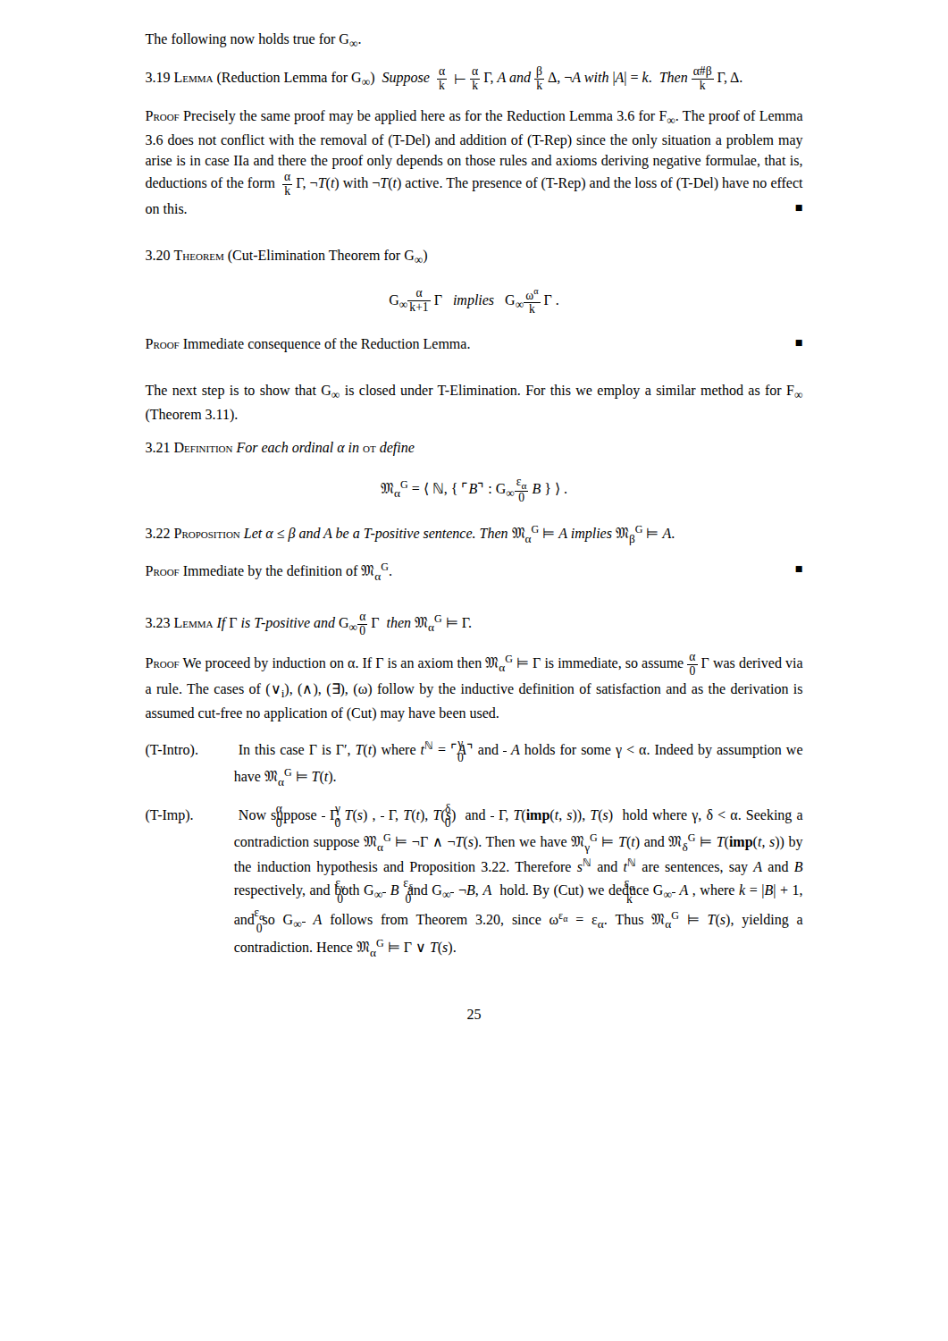The following now holds true for G∞.
3.19 Lemma (Reduction Lemma for G∞) Suppose αk ⊢ αk Γ, A and βk Δ, ¬A with |A| = k. Then α#β k Γ, Δ.
Proof Precisely the same proof may be applied here as for the Reduction Lemma 3.6 for F∞. The proof of Lemma 3.6 does not conflict with the removal of (T-Del) and addition of (T-Rep) since the only situation a problem may arise is in case IIa and there the proof only depends on those rules and axioms deriving negative formulae, that is, deductions of the form αk Γ, ¬T(t) with ¬T(t) active. The presence of (T-Rep) and the loss of (T-Del) have no effect on this. ■
3.20 Theorem (Cut-Elimination Theorem for G∞)
G∞αk+1 Γ implies G∞ωα k Γ .
Proof Immediate consequence of the Reduction Lemma. ■
The next step is to show that G∞ is closed under T-Elimination. For this we employ a similar method as for F∞ (Theorem 3.11).
3.21 Definition For each ordinal α in ot define
𝔐αG = ⟨ ℕ, { ⌜B⌝ : G∞εα 0 B } ⟩ .
3.22 Proposition Let α ≤ β and A be a T-positive sentence. Then 𝔐αG ⊨ A implies 𝔐βG ⊨ A.
Proof Immediate by the definition of 𝔐αG. ■
3.23 Lemma If Γ is T-positive and G∞α 0 Γ then 𝔐αG ⊨ Γ.
Proof We proceed by induction on α. If Γ is an axiom then 𝔐αG ⊨ Γ is immediate, so assume α 0 Γ was derived via a rule. The cases of (∨i), (∧), (∃), (ω) follow by the inductive definition of satisfaction and as the derivation is assumed cut-free no application of (Cut) may have been used.
(T-Intro). In this case Γ is Γ′, T(t) where tℕ = ⌜A⌝ and γ 0 A holds for some γ < α. Indeed by assumption we have 𝔐αG ⊨ T(t).
(T-Imp). Now suppose α 0 Γ, T(s) , γ 0 Γ, T(t), T(s) and δ 0 Γ, T(imp(t, s)), T(s) hold where γ, δ < α. Seeking a contradiction suppose 𝔐αG ⊨ ¬Γ ∧ ¬T(s). Then we have 𝔐γG ⊨ T(t) and 𝔐δG ⊨ T(imp(t, s)) by the induction hypothesis and Proposition 3.22. Therefore sℕ and tℕ are sentences, say A and B respectively, and both G∞εγ 0 B and G∞εδ 0 ¬B, A hold. By (Cut) we deduce G∞εα k A , where k = |B| + 1, and so G∞εα 0 A follows from Theorem 3.20, since ωεα = εα. Thus 𝔐αG ⊨ T(s), yielding a contradiction. Hence 𝔐αG ⊨ Γ ∨ T(s).
25